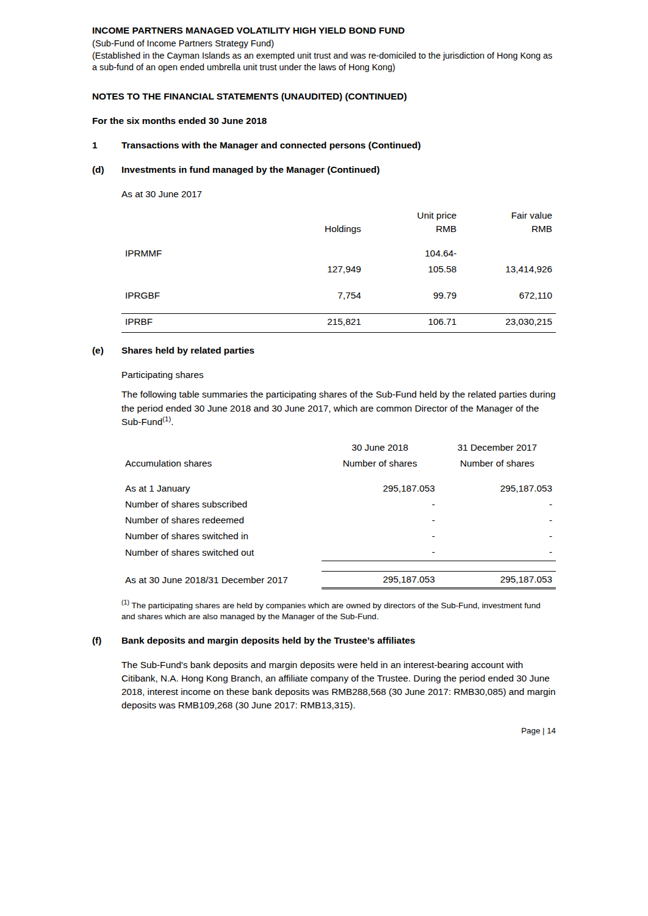INCOME PARTNERS MANAGED VOLATILITY HIGH YIELD BOND FUND
(Sub-Fund of Income Partners Strategy Fund)
(Established in the Cayman Islands as an exempted unit trust and was re-domiciled to the jurisdiction of Hong Kong as a sub-fund of an open ended umbrella unit trust under the laws of Hong Kong)
NOTES TO THE FINANCIAL STATEMENTS (UNAUDITED) (CONTINUED)
For the six months ended 30 June 2018
1
Transactions with the Manager and connected persons (Continued)
(d)
Investments in fund managed by the Manager (Continued)
As at 30 June 2017
| | Holdings | Unit price RMB | Fair value RMB |
| --- | --- | --- | --- |
| IPRMMF | | 104.64- | |
| | 127,949 | 105.58 | 13,414,926 |
| IPRGBF | 7,754 | 99.79 | 672,110 |
| IPRBF | 215,821 | 106.71 | 23,030,215 |
(e)
Shares held by related parties
Participating shares
The following table summaries the participating shares of the Sub-Fund held by the related parties during the period ended 30 June 2018 and 30 June 2017, which are common Director of the Manager of the Sub-Fund(1).
| | 30 June 2018 | 31 December 2017 |
| --- | --- | --- |
| Accumulation shares | Number of shares | Number of shares |
| As at 1 January | 295,187.053 | 295,187.053 |
| Number of shares subscribed | - | - |
| Number of shares redeemed | - | - |
| Number of shares switched in | - | - |
| Number of shares switched out | - | - |
| As at 30 June 2018/31 December 2017 | 295,187.053 | 295,187.053 |
(1) The participating shares are held by companies which are owned by directors of the Sub-Fund, investment fund and shares which are also managed by the Manager of the Sub-Fund.
(f)
Bank deposits and margin deposits held by the Trustee’s affiliates
The Sub-Fund's bank deposits and margin deposits were held in an interest-bearing account with Citibank, N.A. Hong Kong Branch, an affiliate company of the Trustee. During the period ended 30 June 2018, interest income on these bank deposits was RMB288,568 (30 June 2017: RMB30,085) and margin deposits was RMB109,268 (30 June 2017: RMB13,315).
Page | 14